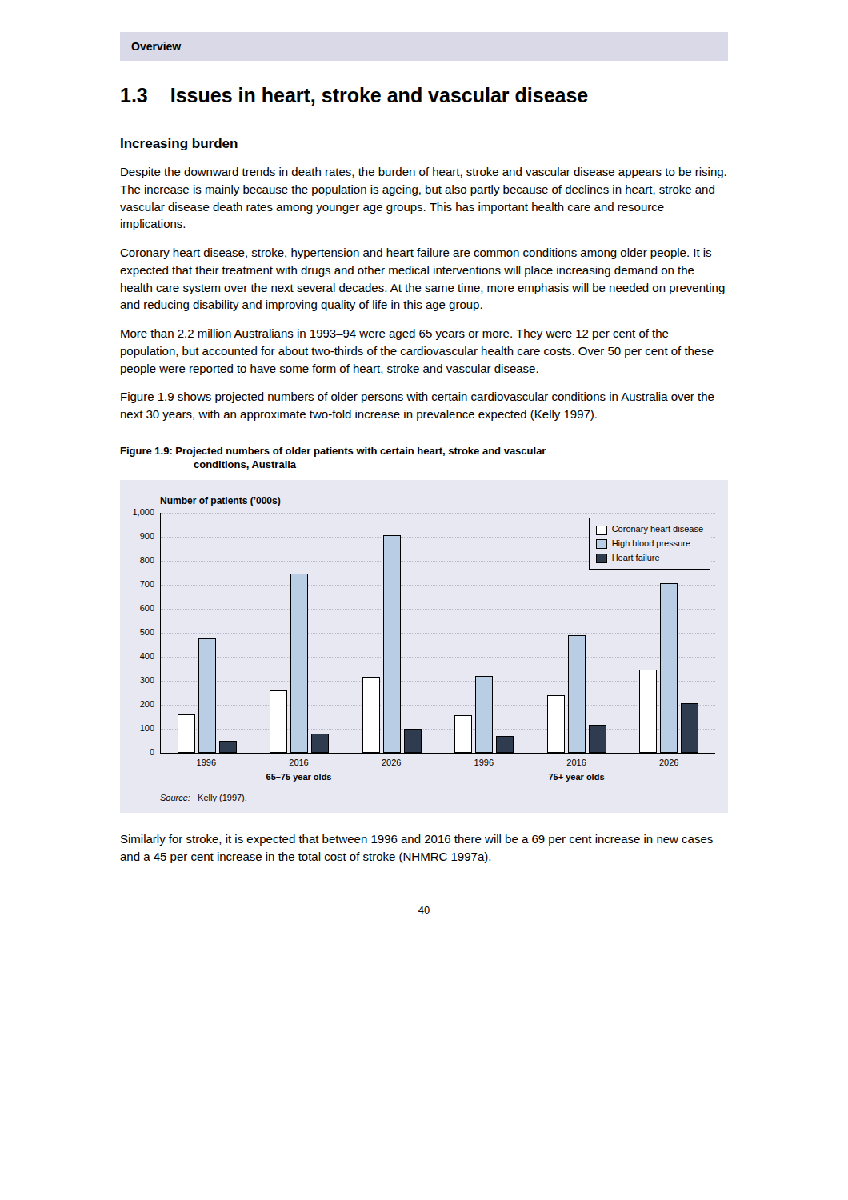Overview
1.3 Issues in heart, stroke and vascular disease
Increasing burden
Despite the downward trends in death rates, the burden of heart, stroke and vascular disease appears to be rising. The increase is mainly because the population is ageing, but also partly because of declines in heart, stroke and vascular disease death rates among younger age groups. This has important health care and resource implications.
Coronary heart disease, stroke, hypertension and heart failure are common conditions among older people. It is expected that their treatment with drugs and other medical interventions will place increasing demand on the health care system over the next several decades. At the same time, more emphasis will be needed on preventing and reducing disability and improving quality of life in this age group.
More than 2.2 million Australians in 1993–94 were aged 65 years or more. They were 12 per cent of the population, but accounted for about two-thirds of the cardiovascular health care costs. Over 50 per cent of these people were reported to have some form of heart, stroke and vascular disease.
Figure 1.9 shows projected numbers of older persons with certain cardiovascular conditions in Australia over the next 30 years, with an approximate two-fold increase in prevalence expected (Kelly 1997).
Figure 1.9: Projected numbers of older patients with certain heart, stroke and vascular conditions, Australia
Number of patients (’000s)
1,000 900 800 700 600 500 400 300 200 100 0
Coronary heart disease
High blood pressure
Heart failure
1996
2016
2026
1996
2016
2026
65–75 year olds
75+ year olds
Source: Kelly (1997).
Similarly for stroke, it is expected that between 1996 and 2016 there will be a 69 per cent increase in new cases and a 45 per cent increase in the total cost of stroke (NHMRC 1997a).
40